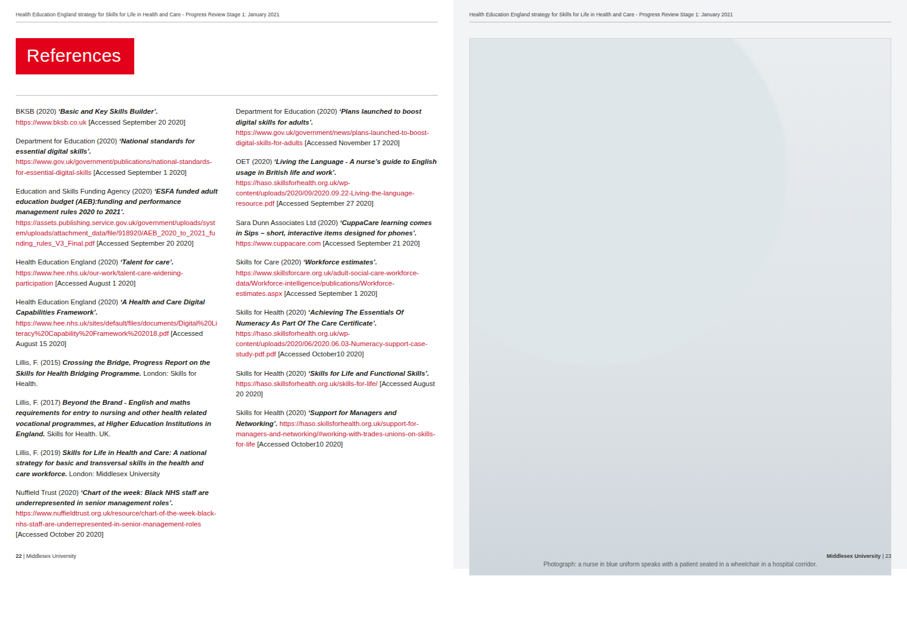Health Education England strategy for Skills for Life in Health and Care - Progress Review Stage 1: January 2021
References
BKSB (2020) ‘Basic and Key Skills Builder’.
https://www.bksb.co.uk [Accessed September 20 2020]
Department for Education (2020) ‘National standards for essential digital skills’. https://www.gov.uk/government/publications/national-standards-for-essential-digital-skills [Accessed September 1 2020]
Education and Skills Funding Agency (2020) ‘ESFA funded adult education budget (AEB):funding and performance management rules 2020 to 2021’. https://assets.publishing.service.gov.uk/government/uploads/system/uploads/attachment_data/file/918920/AEB_2020_to_2021_funding_rules_V3_Final.pdf [Accessed September 20 2020]
Health Education England (2020) ‘Talent for care’. https://www.hee.nhs.uk/our-work/talent-care-widening-participation [Accessed August 1 2020]
Health Education England (2020) ‘A Health and Care Digital Capabilities Framework’. https://www.hee.nhs.uk/sites/default/files/documents/Digital%20Literacy%20Capability%20Framework%202018.pdf [Accessed August 15 2020]
Lillis, F. (2015) Crossing the Bridge, Progress Report on the Skills for Health Bridging Programme. London: Skills for Health.
Lillis, F. (2017) Beyond the Brand - English and maths requirements for entry to nursing and other health related vocational programmes, at Higher Education Institutions in England. Skills for Health. UK.
Lillis, F. (2019) Skills for Life in Health and Care: A national strategy for basic and transversal skills in the health and care workforce. London: Middlesex University
Nuffield Trust (2020) ‘Chart of the week: Black NHS staff are underrepresented in senior management roles’. https://www.nuffieldtrust.org.uk/resource/chart-of-the-week-black-nhs-staff-are-underrepresented-in-senior-management-roles [Accessed October 20 2020]
Department for Education (2020) ‘Plans launched to boost digital skills for adults’. https://www.gov.uk/government/news/plans-launched-to-boost-digital-skills-for-adults [Accessed November 17 2020]
OET (2020) ‘Living the Language - A nurse’s guide to English usage in British life and work’. https://haso.skillsforhealth.org.uk/wp-content/uploads/2020/09/2020.09.22-Living-the-language-resource.pdf [Accessed September 27 2020]
Sara Dunn Associates Ltd (2020) ‘CuppaCare learning comes in Sips – short, interactive items designed for phones’. https://www.cuppacare.com [Accessed September 21 2020]
Skills for Care (2020) ‘Workforce estimates’. https://www.skillsforcare.org.uk/adult-social-care-workforce-data/Workforce-intelligence/publications/Workforce-estimates.aspx [Accessed September 1 2020]
Skills for Health (2020) ‘Achieving The Essentials Of Numeracy As Part Of The Care Certificate’. https://haso.skillsforhealth.org.uk/wp-content/uploads/2020/06/2020.06.03-Numeracy-support-case-study-pdf.pdf [Accessed October10 2020]
Skills for Health (2020) ‘Skills for Life and Functional Skills’. https://haso.skillsforhealth.org.uk/skills-for-life/ [Accessed August 20 2020]
Skills for Health (2020) ‘Support for Managers and Networking’. https://haso.skillsforhealth.org.uk/support-for-managers-and-networking/#working-with-trades-unions-on-skills-for-life [Accessed October10 2020]
22 | Middlesex University
Health Education England strategy for Skills for Life in Health and Care - Progress Review Stage 1: January 2021
Photograph: a nurse in blue uniform speaks with a patient seated in a wheelchair in a hospital corridor.
Middlesex University | 23